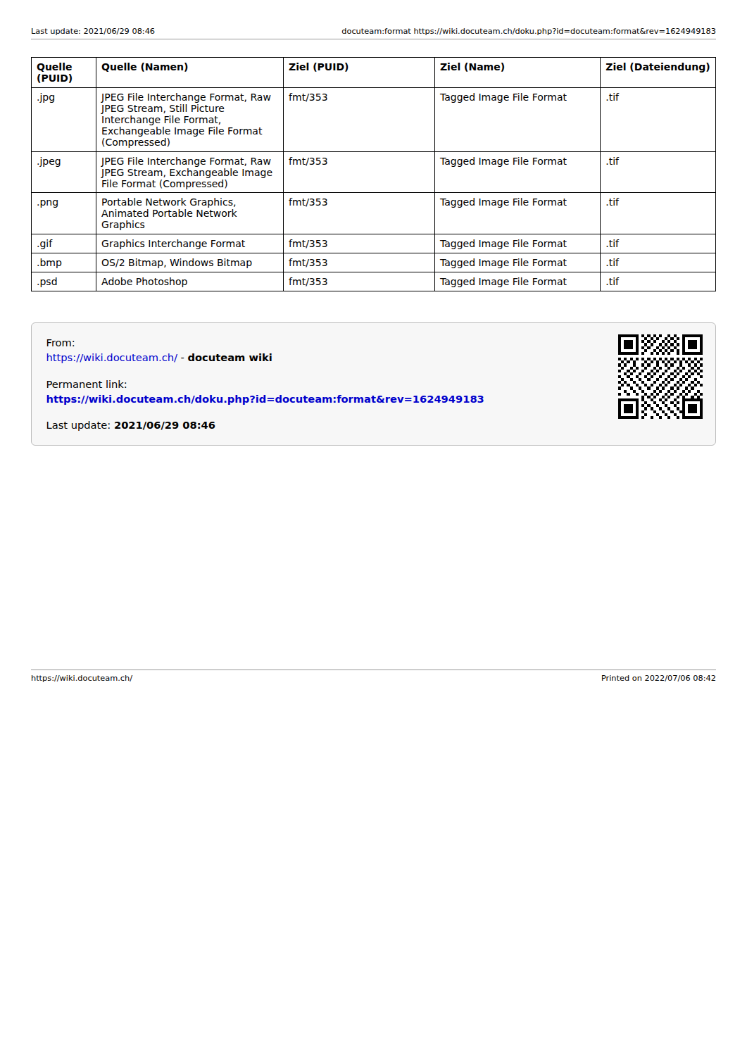Last update: 2021/06/29 08:46
docuteam:format https://wiki.docuteam.ch/doku.php?id=docuteam:format&rev=1624949183
| Quelle (PUID) | Quelle (Namen) | Ziel (PUID) | Ziel (Name) | Ziel (Dateiendung) |
| --- | --- | --- | --- | --- |
| .jpg | JPEG File Interchange Format, Raw JPEG Stream, Still Picture Interchange File Format, Exchangeable Image File Format (Compressed) | fmt/353 | Tagged Image File Format | .tif |
| .jpeg | JPEG File Interchange Format, Raw JPEG Stream, Exchangeable Image File Format (Compressed) | fmt/353 | Tagged Image File Format | .tif |
| .png | Portable Network Graphics, Animated Portable Network Graphics | fmt/353 | Tagged Image File Format | .tif |
| .gif | Graphics Interchange Format | fmt/353 | Tagged Image File Format | .tif |
| .bmp | OS/2 Bitmap, Windows Bitmap | fmt/353 | Tagged Image File Format | .tif |
| .psd | Adobe Photoshop | fmt/353 | Tagged Image File Format | .tif |
From:
https://wiki.docuteam.ch/ - docuteam wiki
Permanent link:
https://wiki.docuteam.ch/doku.php?id=docuteam:format&rev=1624949183
Last update: 2021/06/29 08:46
https://wiki.docuteam.ch/
Printed on 2022/07/06 08:42